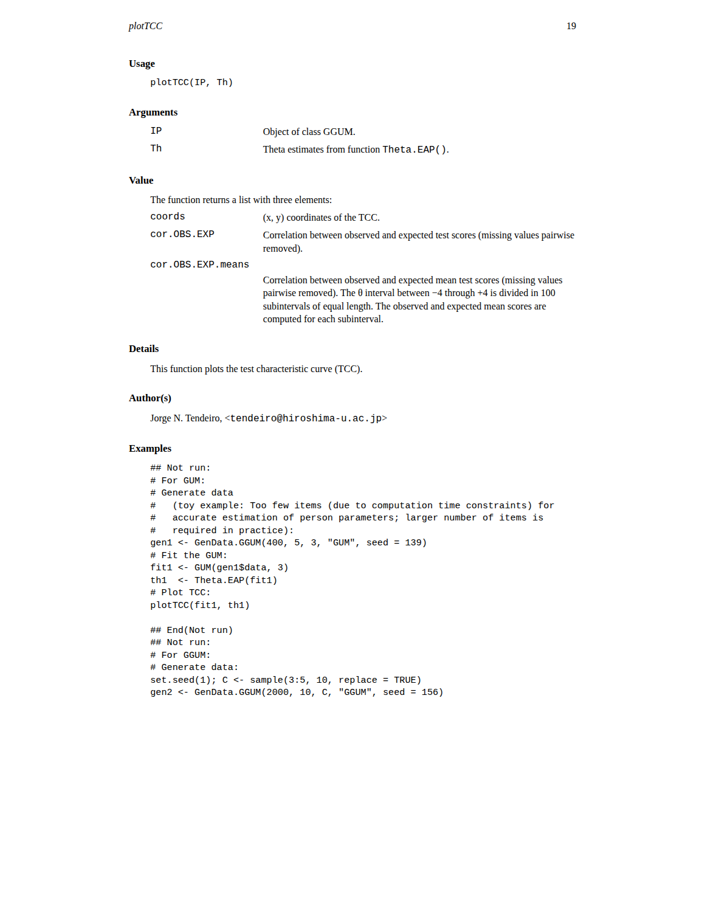plotTCC 19
Usage
plotTCC(IP, Th)
Arguments
IP
Object of class GGUM.
Th
Theta estimates from function Theta.EAP().
Value
The function returns a list with three elements:
coords
(x, y) coordinates of the TCC.
cor.OBS.EXP
Correlation between observed and expected test scores (missing values pairwise removed).
cor.OBS.EXP.means
Correlation between observed and expected mean test scores (missing values pairwise removed). The θ interval between −4 through +4 is divided in 100 subintervals of equal length. The observed and expected mean scores are computed for each subinterval.
Details
This function plots the test characteristic curve (TCC).
Author(s)
Jorge N. Tendeiro, <tendeiro@hiroshima-u.ac.jp>
Examples
## Not run: 
# For GUM:
# Generate data
#   (toy example: Too few items (due to computation time constraints) for
#   accurate estimation of person parameters; larger number of items is
#   required in practice):
gen1 <- GenData.GGUM(400, 5, 3, "GUM", seed = 139)
# Fit the GUM:
fit1 <- GUM(gen1$data, 3)
th1  <- Theta.EAP(fit1)
# Plot TCC:
plotTCC(fit1, th1)

## End(Not run)
## Not run: 
# For GGUM:
# Generate data:
set.seed(1); C <- sample(3:5, 10, replace = TRUE)
gen2 <- GenData.GGUM(2000, 10, C, "GGUM", seed = 156)